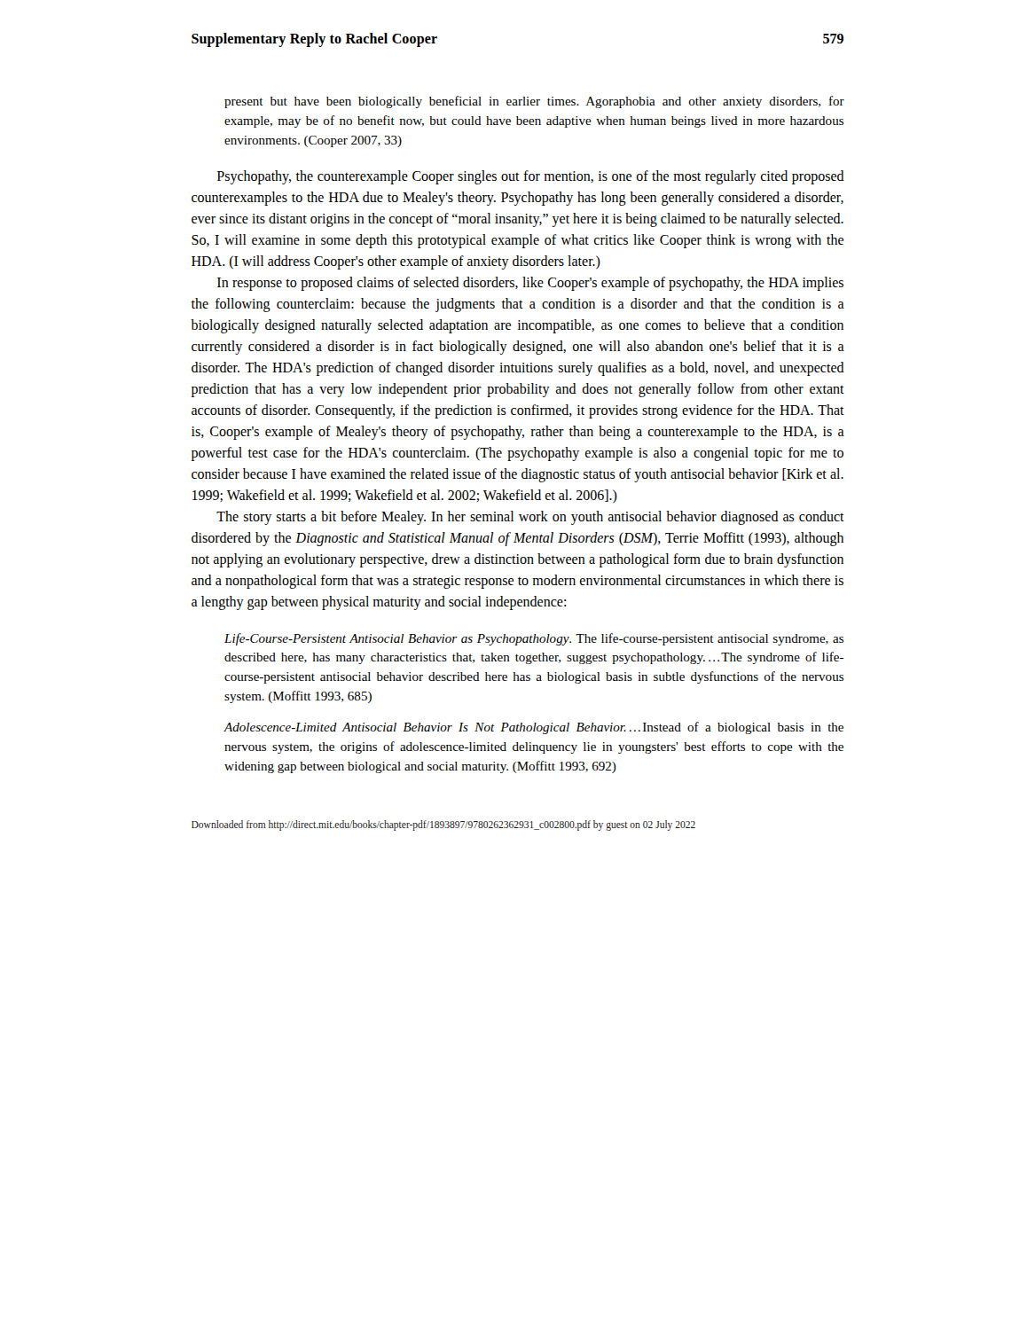Supplementary Reply to Rachel Cooper 579
present but have been biologically beneficial in earlier times. Agoraphobia and other anxiety disorders, for example, may be of no benefit now, but could have been adaptive when human beings lived in more hazardous environments. (Cooper 2007, 33)
Psychopathy, the counterexample Cooper singles out for mention, is one of the most regularly cited proposed counterexamples to the HDA due to Mealey's theory. Psychopathy has long been generally considered a disorder, ever since its distant origins in the concept of “moral insanity,” yet here it is being claimed to be naturally selected. So, I will examine in some depth this prototypical example of what critics like Cooper think is wrong with the HDA. (I will address Cooper's other example of anxiety disorders later.)
In response to proposed claims of selected disorders, like Cooper's example of psychopathy, the HDA implies the following counterclaim: because the judgments that a condition is a disorder and that the condition is a biologically designed naturally selected adaptation are incompatible, as one comes to believe that a condition currently considered a disorder is in fact biologically designed, one will also abandon one's belief that it is a disorder. The HDA's prediction of changed disorder intuitions surely qualifies as a bold, novel, and unexpected prediction that has a very low independent prior probability and does not generally follow from other extant accounts of disorder. Consequently, if the prediction is confirmed, it provides strong evidence for the HDA. That is, Cooper's example of Mealey's theory of psychopathy, rather than being a counterexample to the HDA, is a powerful test case for the HDA's counterclaim. (The psychopathy example is also a congenial topic for me to consider because I have examined the related issue of the diagnostic status of youth antisocial behavior [Kirk et al. 1999; Wakefield et al. 1999; Wakefield et al. 2002; Wakefield et al. 2006].)
The story starts a bit before Mealey. In her seminal work on youth antisocial behavior diagnosed as conduct disordered by the Diagnostic and Statistical Manual of Mental Disorders (DSM), Terrie Moffitt (1993), although not applying an evolutionary perspective, drew a distinction between a pathological form due to brain dysfunction and a nonpathological form that was a strategic response to modern environmental circumstances in which there is a lengthy gap between physical maturity and social independence:
Life-Course-Persistent Antisocial Behavior as Psychopathology. The life-course-persistent antisocial syndrome, as described here, has many characteristics that, taken together, suggest psychopathology.  . . . The syndrome of life-course-persistent antisocial behavior described here has a biological basis in subtle dysfunctions of the nervous system. (Moffitt 1993, 685)
Adolescence-Limited Antisocial Behavior Is Not Pathological Behavior.  . . . Instead of a biological basis in the nervous system, the origins of adolescence-limited delinquency lie in youngsters' best efforts to cope with the widening gap between biological and social maturity. (Moffitt 1993, 692)
Downloaded from http://direct.mit.edu/books/chapter-pdf/1893897/9780262362931_c002800.pdf by guest on 02 July 2022